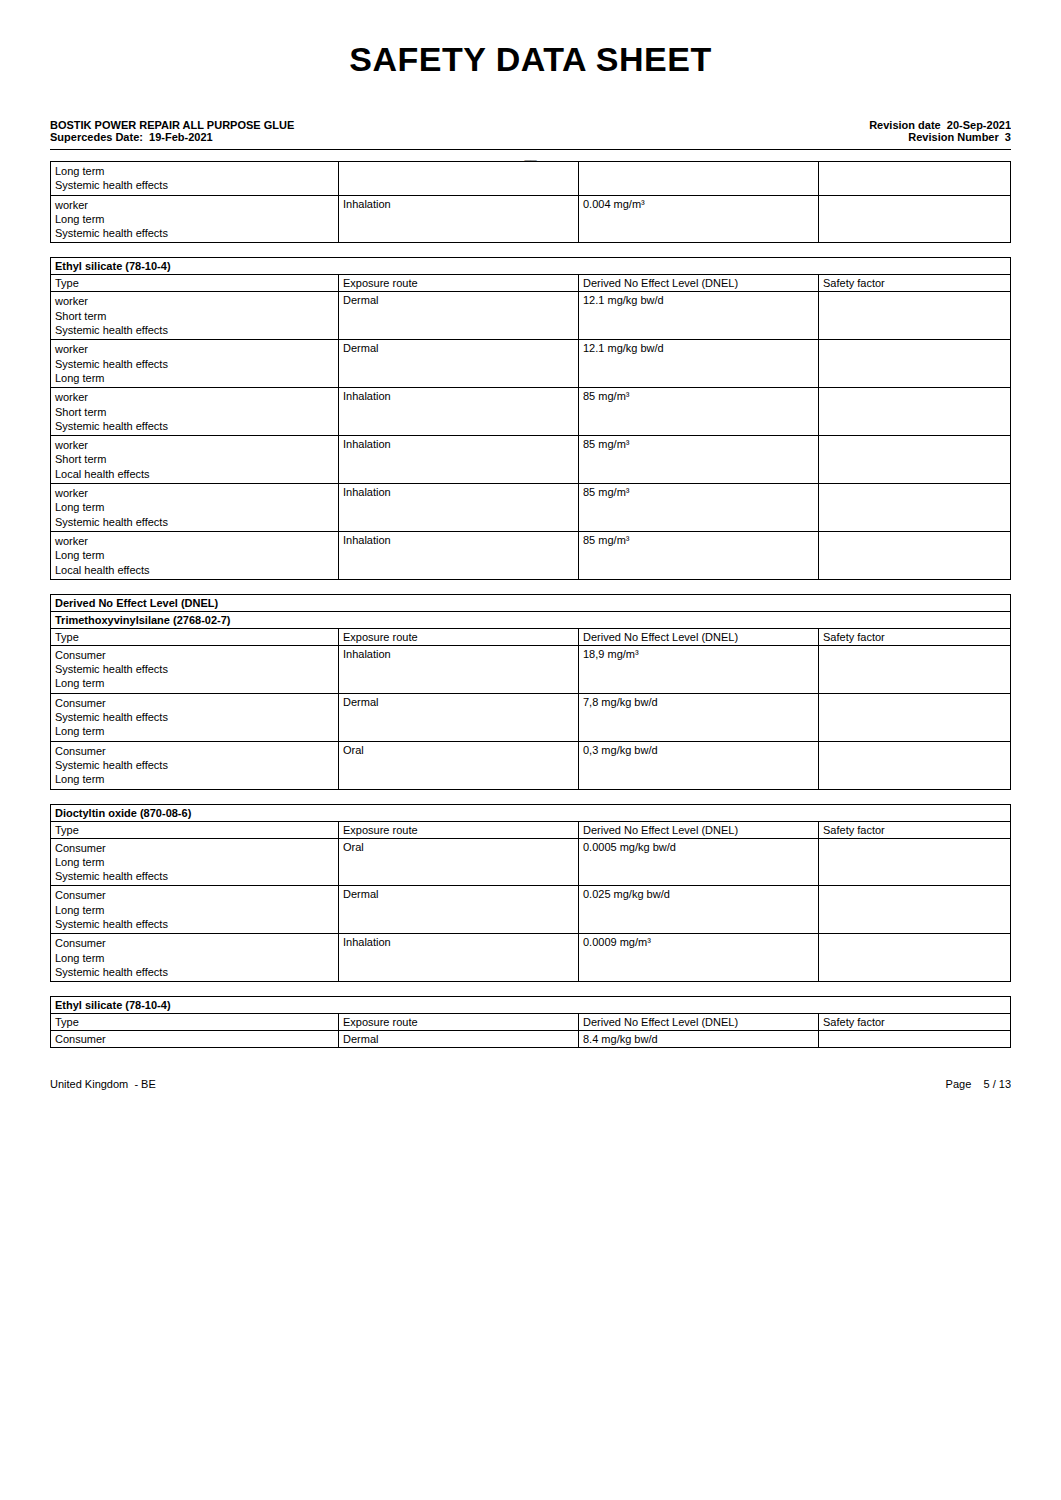SAFETY DATA SHEET
BOSTIK POWER REPAIR ALL PURPOSE GLUE
Supercedes Date: 19-Feb-2021
Revision date 20-Sep-2021
Revision Number 3
__
| Long term Systemic health effects | | | |
| worker Long term Systemic health effects | Inhalation | 0.004 mg/m³ | |
| Ethyl silicate (78-10-4) |
| Type | Exposure route | Derived No Effect Level (DNEL) | Safety factor |
| worker Short term Systemic health effects | Dermal | 12.1 mg/kg bw/d | |
| worker Systemic health effects Long term | Dermal | 12.1 mg/kg bw/d | |
| worker Short term Systemic health effects | Inhalation | 85 mg/m³ | |
| worker Short term Local health effects | Inhalation | 85 mg/m³ | |
| worker Long term Systemic health effects | Inhalation | 85 mg/m³ | |
| worker Long term Local health effects | Inhalation | 85 mg/m³ | |
| Derived No Effect Level (DNEL) |
| Trimethoxyvinylsilane (2768-02-7) |
| Type | Exposure route | Derived No Effect Level (DNEL) | Safety factor |
| Consumer Systemic health effects Long term | Inhalation | 18,9 mg/m³ | |
| Consumer Systemic health effects Long term | Dermal | 7,8 mg/kg bw/d | |
| Consumer Systemic health effects Long term | Oral | 0,3 mg/kg bw/d | |
| Dioctyltin oxide (870-08-6) |
| Type | Exposure route | Derived No Effect Level (DNEL) | Safety factor |
| Consumer Long term Systemic health effects | Oral | 0.0005 mg/kg bw/d | |
| Consumer Long term Systemic health effects | Dermal | 0.025 mg/kg bw/d | |
| Consumer Long term Systemic health effects | Inhalation | 0.0009 mg/m³ | |
| Ethyl silicate (78-10-4) |
| Type | Exposure route | Derived No Effect Level (DNEL) | Safety factor |
| Consumer | Dermal | 8.4 mg/kg bw/d | |
United Kingdom - BE
Page 5 / 13